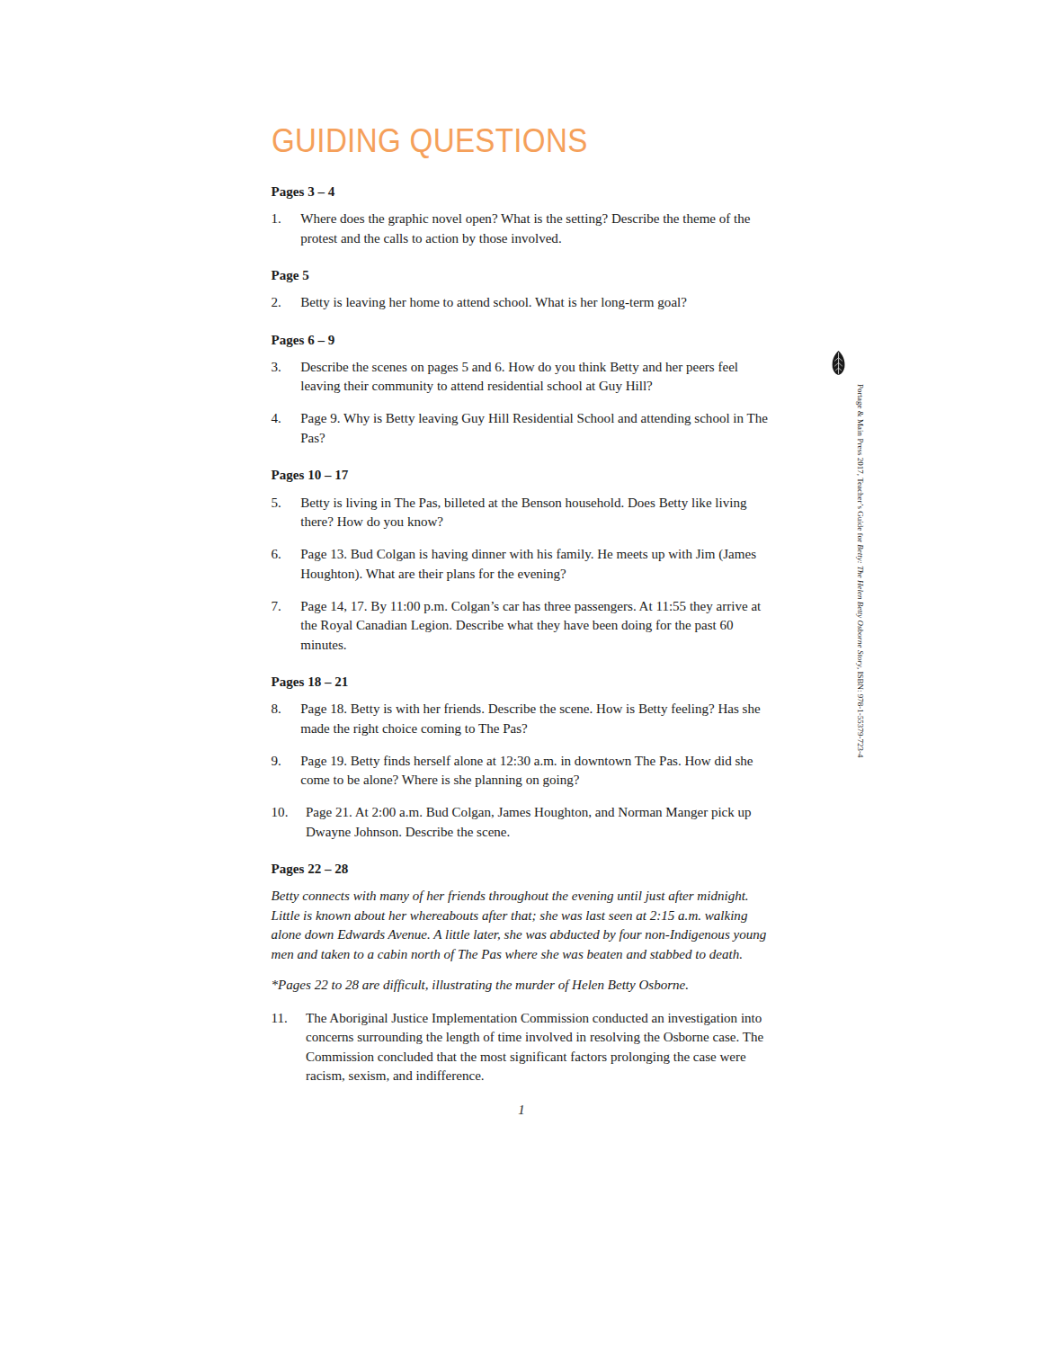Guiding Questions
Pages 3 – 4
1. Where does the graphic novel open? What is the setting? Describe the theme of the protest and the calls to action by those involved.
Page 5
2. Betty is leaving her home to attend school. What is her long-term goal?
Pages 6 – 9
3. Describe the scenes on pages 5 and 6. How do you think Betty and her peers feel leaving their community to attend residential school at Guy Hill?
4. Page 9. Why is Betty leaving Guy Hill Residential School and attending school in The Pas?
Pages 10 – 17
5. Betty is living in The Pas, billeted at the Benson household. Does Betty like living there? How do you know?
6. Page 13. Bud Colgan is having dinner with his family. He meets up with Jim (James Houghton). What are their plans for the evening?
7. Page 14, 17. By 11:00 p.m. Colgan’s car has three passengers. At 11:55 they arrive at the Royal Canadian Legion. Describe what they have been doing for the past 60 minutes.
Pages 18 – 21
8. Page 18. Betty is with her friends. Describe the scene. How is Betty feeling? Has she made the right choice coming to The Pas?
9. Page 19. Betty finds herself alone at 12:30 a.m. in downtown The Pas. How did she come to be alone? Where is she planning on going?
10. Page 21. At 2:00 a.m. Bud Colgan, James Houghton, and Norman Manger pick up Dwayne Johnson. Describe the scene.
Pages 22 – 28
Betty connects with many of her friends throughout the evening until just after midnight. Little is known about her whereabouts after that; she was last seen at 2:15 a.m. walking alone down Edwards Avenue. A little later, she was abducted by four non-Indigenous young men and taken to a cabin north of The Pas where she was beaten and stabbed to death.
*Pages 22 to 28 are difficult, illustrating the murder of Helen Betty Osborne.
11. The Aboriginal Justice Implementation Commission conducted an investigation into concerns surrounding the length of time involved in resolving the Osborne case. The Commission concluded that the most significant factors prolonging the case were racism, sexism, and indifference.
Portage & Main Press 2017, Teacher’s Guide for Betty: The Helen Betty Osborne Story, ISBN: 978-1-55379-723-4
1